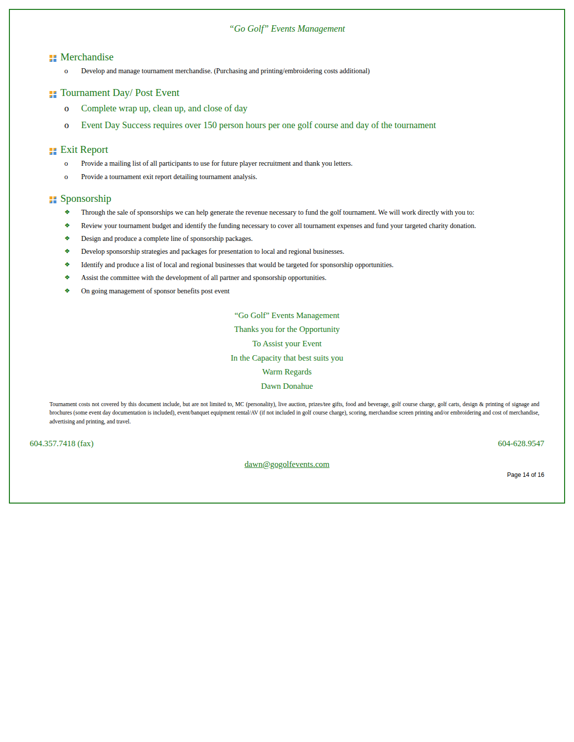“Go Golf” Events Management
Merchandise
Develop and manage tournament merchandise. (Purchasing and printing/embroidering costs additional)
Tournament Day/ Post Event
Complete wrap up, clean up, and close of day
Event Day Success requires over 150 person hours per one golf course and day of the tournament
Exit Report
Provide a mailing list of all participants to use for future player recruitment and thank you letters.
Provide a tournament exit report detailing tournament analysis.
Sponsorship
Through the sale of sponsorships we can help generate the revenue necessary to fund the golf tournament. We will work directly with you to:
Review your tournament budget and identify the funding necessary to cover all tournament expenses and fund your targeted charity donation.
Design and produce a complete line of sponsorship packages.
Develop sponsorship strategies and packages for presentation to local and regional businesses.
Identify and produce a list of local and regional businesses that would be targeted for sponsorship opportunities.
Assist the committee with the development of all partner and sponsorship opportunities.
On going management of sponsor benefits post event
“Go Golf” Events Management
Thanks you for the Opportunity
To Assist your Event
In the Capacity that best suits you
Warm Regards
Dawn Donahue
Tournament costs not covered by this document include, but are not limited to, MC (personality), live auction, prizes/tee gifts, food and beverage, golf course charge, golf carts, design & printing of signage and brochures (some event day documentation is included), event/banquet equipment rental/AV (if not included in golf course charge), scoring, merchandise screen printing and/or embroidering and cost of merchandise, advertising and printing, and travel.
604.357.7418 (fax) 604-628.9547
dawn@gogolfevents.com
Page 14 of 16